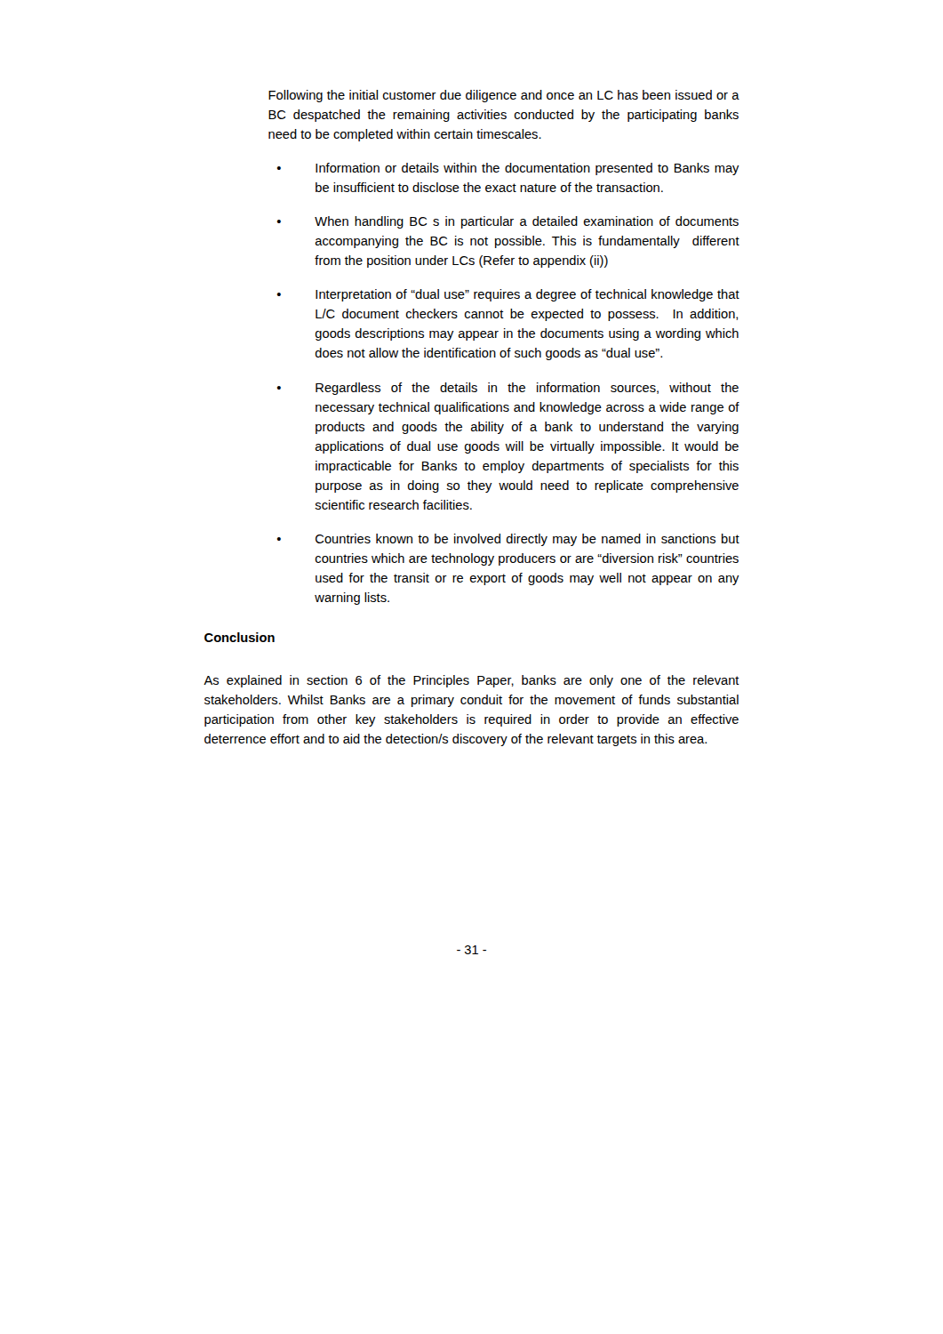Following the initial customer due diligence and once an LC has been issued or a BC despatched the remaining activities conducted by the participating banks need to be completed within certain timescales.
Information or details within the documentation presented to Banks may be insufficient to disclose the exact nature of the transaction.
When handling BC s in particular a detailed examination of documents accompanying the BC is not possible. This is fundamentally different from the position under LCs (Refer to appendix (ii))
Interpretation of “dual use” requires a degree of technical knowledge that L/C document checkers cannot be expected to possess. In addition, goods descriptions may appear in the documents using a wording which does not allow the identification of such goods as “dual use”.
Regardless of the details in the information sources, without the necessary technical qualifications and knowledge across a wide range of products and goods the ability of a bank to understand the varying applications of dual use goods will be virtually impossible. It would be impracticable for Banks to employ departments of specialists for this purpose as in doing so they would need to replicate comprehensive scientific research facilities.
Countries known to be involved directly may be named in sanctions but countries which are technology producers or are “diversion risk” countries used for the transit or re export of goods may well not appear on any warning lists.
Conclusion
As explained in section 6 of the Principles Paper, banks are only one of the relevant stakeholders. Whilst Banks are a primary conduit for the movement of funds substantial participation from other key stakeholders is required in order to provide an effective deterrence effort and to aid the detection/s discovery of the relevant targets in this area.
- 31 -